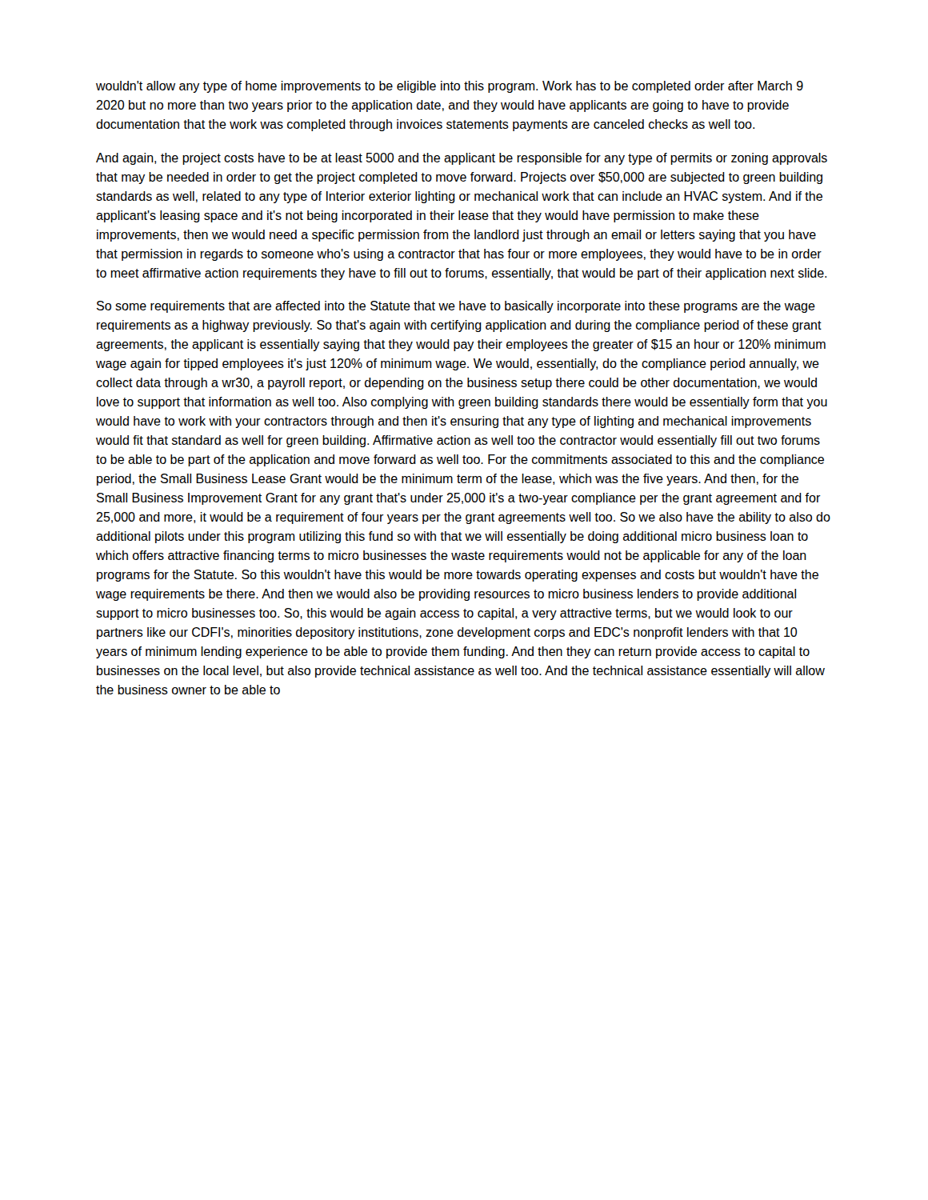wouldn't allow any type of home improvements to be eligible into this program. Work has to be completed order after March 9 2020 but no more than two years prior to the application date, and they would have applicants are going to have to provide documentation that the work was completed through invoices statements payments are canceled checks as well too.
And again, the project costs have to be at least 5000 and the applicant be responsible for any type of permits or zoning approvals that may be needed in order to get the project completed to move forward. Projects over $50,000 are subjected to green building standards as well, related to any type of Interior exterior lighting or mechanical work that can include an HVAC system. And if the applicant's leasing space and it's not being incorporated in their lease that they would have permission to make these improvements, then we would need a specific permission from the landlord just through an email or letters saying that you have that permission in regards to someone who's using a contractor that has four or more employees, they would have to be in order to meet affirmative action requirements they have to fill out to forums, essentially, that would be part of their application next slide.
So some requirements that are affected into the Statute that we have to basically incorporate into these programs are the wage requirements as a highway previously. So that's again with certifying application and during the compliance period of these grant agreements, the applicant is essentially saying that they would pay their employees the greater of $15 an hour or 120% minimum wage again for tipped employees it's just 120% of minimum wage. We would, essentially, do the compliance period annually, we collect data through a wr30, a payroll report, or depending on the business setup there could be other documentation, we would love to support that information as well too. Also complying with green building standards there would be essentially form that you would have to work with your contractors through and then it's ensuring that any type of lighting and mechanical improvements would fit that standard as well for green building. Affirmative action as well too the contractor would essentially fill out two forums to be able to be part of the application and move forward as well too. For the commitments associated to this and the compliance period, the Small Business Lease Grant would be the minimum term of the lease, which was the five years. And then, for the Small Business Improvement Grant for any grant that's under 25,000 it's a two-year compliance per the grant agreement and for 25,000 and more, it would be a requirement of four years per the grant agreements well too. So we also have the ability to also do additional pilots under this program utilizing this fund so with that we will essentially be doing additional micro business loan to which offers attractive financing terms to micro businesses the waste requirements would not be applicable for any of the loan programs for the Statute. So this wouldn't have this would be more towards operating expenses and costs but wouldn't have the wage requirements be there. And then we would also be providing resources to micro business lenders to provide additional support to micro businesses too. So, this would be again access to capital, a very attractive terms, but we would look to our partners like our CDFI's, minorities depository institutions, zone development corps and EDC's nonprofit lenders with that 10 years of minimum lending experience to be able to provide them funding. And then they can return provide access to capital to businesses on the local level, but also provide technical assistance as well too. And the technical assistance essentially will allow the business owner to be able to